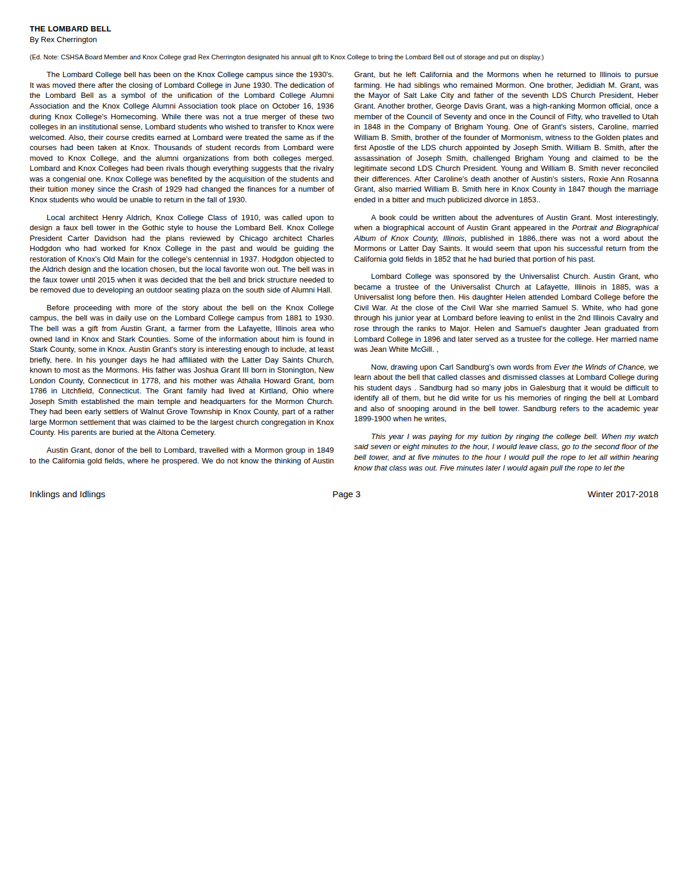The Lombard Bell
By Rex Cherrington
(Ed. Note: CSHSA Board Member and Knox College grad Rex Cherrington designated his annual gift to Knox College to bring the Lombard Bell out of storage and put on display.)
The Lombard College bell has been on the Knox College campus since the 1930's. It was moved there after the closing of Lombard College in June 1930. The dedication of the Lombard Bell as a symbol of the unification of the Lombard College Alumni Association and the Knox College Alumni Association took place on October 16, 1936 during Knox College's Homecoming. While there was not a true merger of these two colleges in an institutional sense, Lombard students who wished to transfer to Knox were welcomed. Also, their course credits earned at Lombard were treated the same as if the courses had been taken at Knox. Thousands of student records from Lombard were moved to Knox College, and the alumni organizations from both colleges merged. Lombard and Knox Colleges had been rivals though everything suggests that the rivalry was a congenial one. Knox College was benefited by the acquisition of the students and their tuition money since the Crash of 1929 had changed the finances for a number of Knox students who would be unable to return in the fall of 1930.
Local architect Henry Aldrich, Knox College Class of 1910, was called upon to design a faux bell tower in the Gothic style to house the Lombard Bell. Knox College President Carter Davidson had the plans reviewed by Chicago architect Charles Hodgdon who had worked for Knox College in the past and would be guiding the restoration of Knox's Old Main for the college's centennial in 1937. Hodgdon objected to the Aldrich design and the location chosen, but the local favorite won out. The bell was in the faux tower until 2015 when it was decided that the bell and brick structure needed to be removed due to developing an outdoor seating plaza on the south side of Alumni Hall.
Before proceeding with more of the story about the bell on the Knox College campus, the bell was in daily use on the Lombard College campus from 1881 to 1930. The bell was a gift from Austin Grant, a farmer from the Lafayette, Illinois area who owned land in Knox and Stark Counties. Some of the information about him is found in Stark County, some in Knox. Austin Grant's story is interesting enough to include, at least briefly, here. In his younger days he had affiliated with the Latter Day Saints Church, known to most as the Mormons. His father was Joshua Grant III born in Stonington, New London County, Connecticut in 1778, and his mother was Athalia Howard Grant, born 1786 in Litchfield, Connecticut. The Grant family had lived at Kirtland, Ohio where Joseph Smith established the main temple and headquarters for the Mormon Church. They had been early settlers of Walnut Grove Township in Knox County, part of a rather large Mormon settlement that was claimed to be the largest church congregation in Knox County. His parents are buried at the Altona Cemetery.
Austin Grant, donor of the bell to Lombard, travelled with a Mormon group in 1849 to the California gold fields, where he prospered. We do not know the thinking of Austin Grant, but he left California and the Mormons when he returned to Illinois to pursue farming. He had siblings who remained Mormon. One brother, Jedidiah M. Grant, was the Mayor of Salt Lake City and father of the seventh LDS Church President, Heber Grant. Another brother, George Davis Grant, was a high-ranking Mormon official, once a member of the Council of Seventy and once in the Council of Fifty, who travelled to Utah in 1848 in the Company of Brigham Young. One of Grant's sisters, Caroline, married William B. Smith, brother of the founder of Mormonism, witness to the Golden plates and first Apostle of the LDS church appointed by Joseph Smith. William B. Smith, after the assassination of Joseph Smith, challenged Brigham Young and claimed to be the legitimate second LDS Church President. Young and William B. Smith never reconciled their differences. After Caroline's death another of Austin's sisters, Roxie Ann Rosanna Grant, also married William B. Smith here in Knox County in 1847 though the marriage ended in a bitter and much publicized divorce in 1853..
A book could be written about the adventures of Austin Grant. Most interestingly, when a biographical account of Austin Grant appeared in the Portrait and Biographical Album of Knox County, Illinois, published in 1886,.there was not a word about the Mormons or Latter Day Saints. It would seem that upon his successful return from the California gold fields in 1852 that he had buried that portion of his past.
Lombard College was sponsored by the Universalist Church. Austin Grant, who became a trustee of the Universalist Church at Lafayette, Illinois in 1885, was a Universalist long before then. His daughter Helen attended Lombard College before the Civil War. At the close of the Civil War she married Samuel S. White, who had gone through his junior year at Lombard before leaving to enlist in the 2nd Illinois Cavalry and rose through the ranks to Major. Helen and Samuel's daughter Jean graduated from Lombard College in 1896 and later served as a trustee for the college. Her married name was Jean White McGill. ,
Now, drawing upon Carl Sandburg's own words from Ever the Winds of Chance, we learn about the bell that called classes and dismissed classes at Lombard College during his student days . Sandburg had so many jobs in Galesburg that it would be difficult to identify all of them, but he did write for us his memories of ringing the bell at Lombard and also of snooping around in the bell tower. Sandburg refers to the academic year 1899-1900 when he writes,
This year I was paying for my tuition by ringing the college bell. When my watch said seven or eight minutes to the hour, I would leave class, go to the second floor of the bell tower, and at five minutes to the hour I would pull the rope to let all within hearing know that class was out. Five minutes later I would again pull the rope to let the
Inklings and Idlings
Page 3
Winter 2017-2018